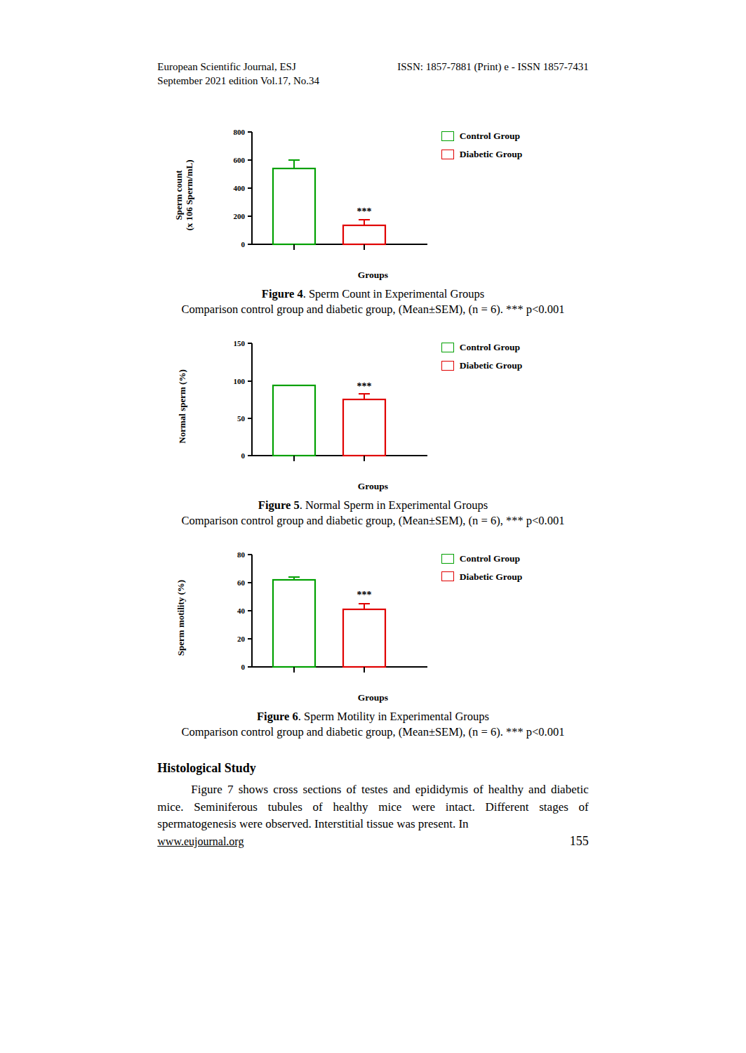European Scientific Journal, ESJ
September 2021 edition Vol.17, No.34
ISSN: 1857-7881 (Print) e - ISSN 1857-7431
Sperm count
(x 106 Sperm/mL)
0 200 400 600 800 ***
Control Group
Diabetic Group
Groups
Figure 4. Sperm Count in Experimental Groups
Comparison control group and diabetic group, (Mean±SEM), (n = 6). *** p<0.001
Normal sperm (%)
0 50 100 150 ***
Control Group
Diabetic Group
Groups
Figure 5. Normal Sperm in Experimental Groups
Comparison control group and diabetic group, (Mean±SEM), (n = 6), *** p<0.001
Sperm motility (%)
0 20 40 60 80 ***
Control Group
Diabetic Group
Groups
Figure 6. Sperm Motility in Experimental Groups
Comparison control group and diabetic group, (Mean±SEM), (n = 6). *** p<0.001
Histological Study
Figure 7 shows cross sections of testes and epididymis of healthy and diabetic mice. Seminiferous tubules of healthy mice were intact. Different stages of spermatogenesis were observed. Interstitial tissue was present. In
www.eujournal.org 155